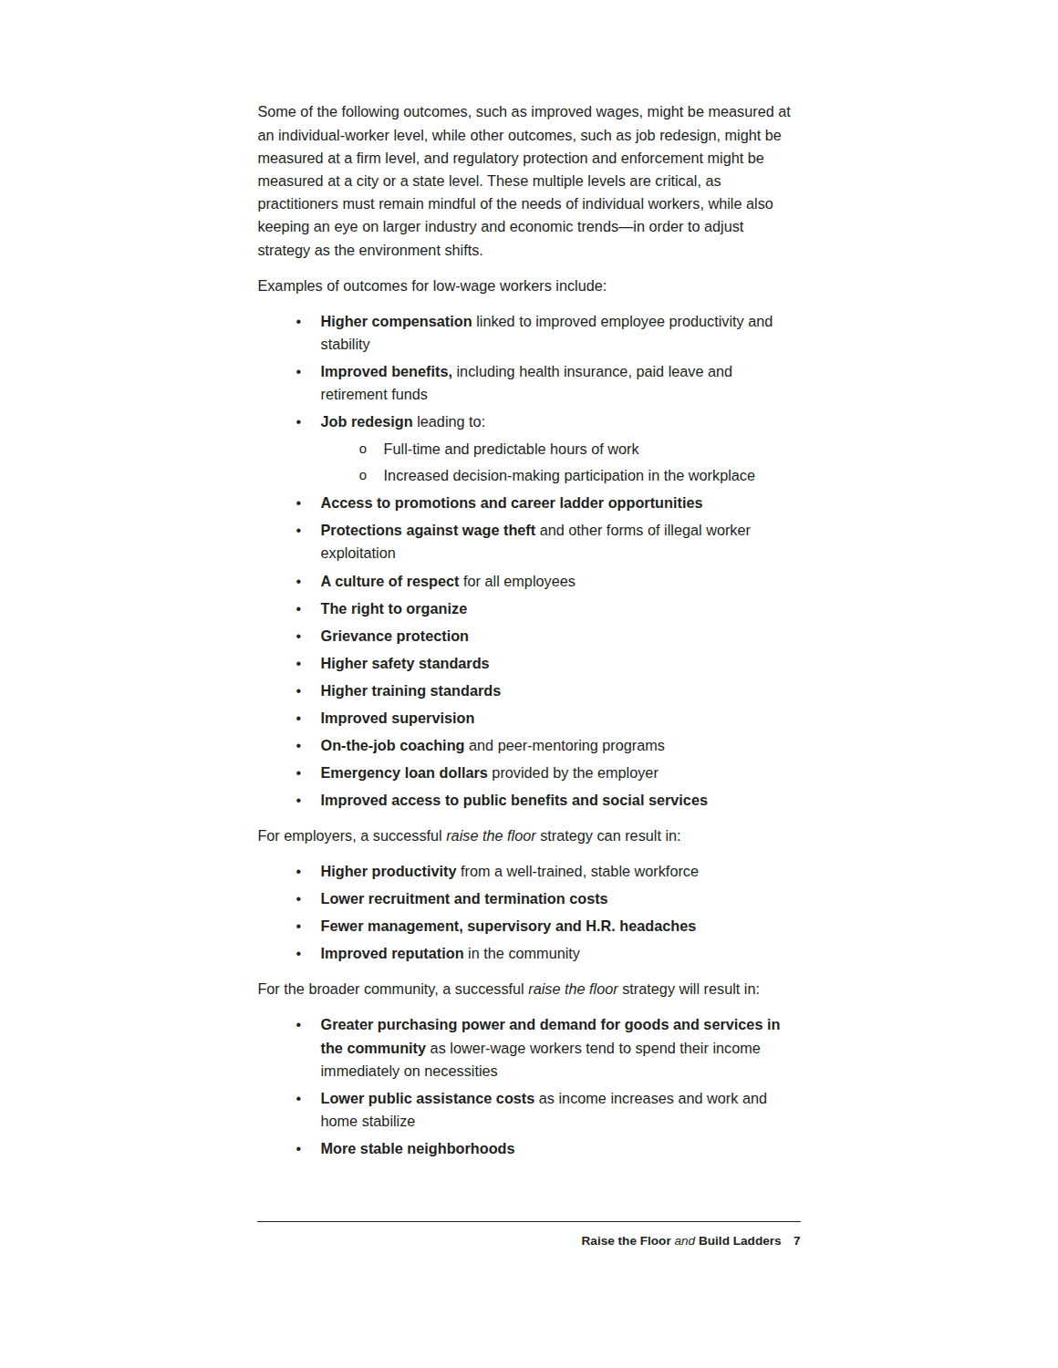Some of the following outcomes, such as improved wages, might be measured at an individual-worker level, while other outcomes, such as job redesign, might be measured at a firm level, and regulatory protection and enforcement might be measured at a city or a state level. These multiple levels are critical, as practitioners must remain mindful of the needs of individual workers, while also keeping an eye on larger industry and economic trends—in order to adjust strategy as the environment shifts.
Examples of outcomes for low-wage workers include:
Higher compensation linked to improved employee productivity and stability
Improved benefits, including health insurance, paid leave and retirement funds
Job redesign leading to:
Full-time and predictable hours of work
Increased decision-making participation in the workplace
Access to promotions and career ladder opportunities
Protections against wage theft and other forms of illegal worker exploitation
A culture of respect for all employees
The right to organize
Grievance protection
Higher safety standards
Higher training standards
Improved supervision
On-the-job coaching and peer-mentoring programs
Emergency loan dollars provided by the employer
Improved access to public benefits and social services
For employers, a successful raise the floor strategy can result in:
Higher productivity from a well-trained, stable workforce
Lower recruitment and termination costs
Fewer management, supervisory and H.R. headaches
Improved reputation in the community
For the broader community, a successful raise the floor strategy will result in:
Greater purchasing power and demand for goods and services in the community as lower-wage workers tend to spend their income immediately on necessities
Lower public assistance costs as income increases and work and home stabilize
More stable neighborhoods
Raise the Floor and Build Ladders7